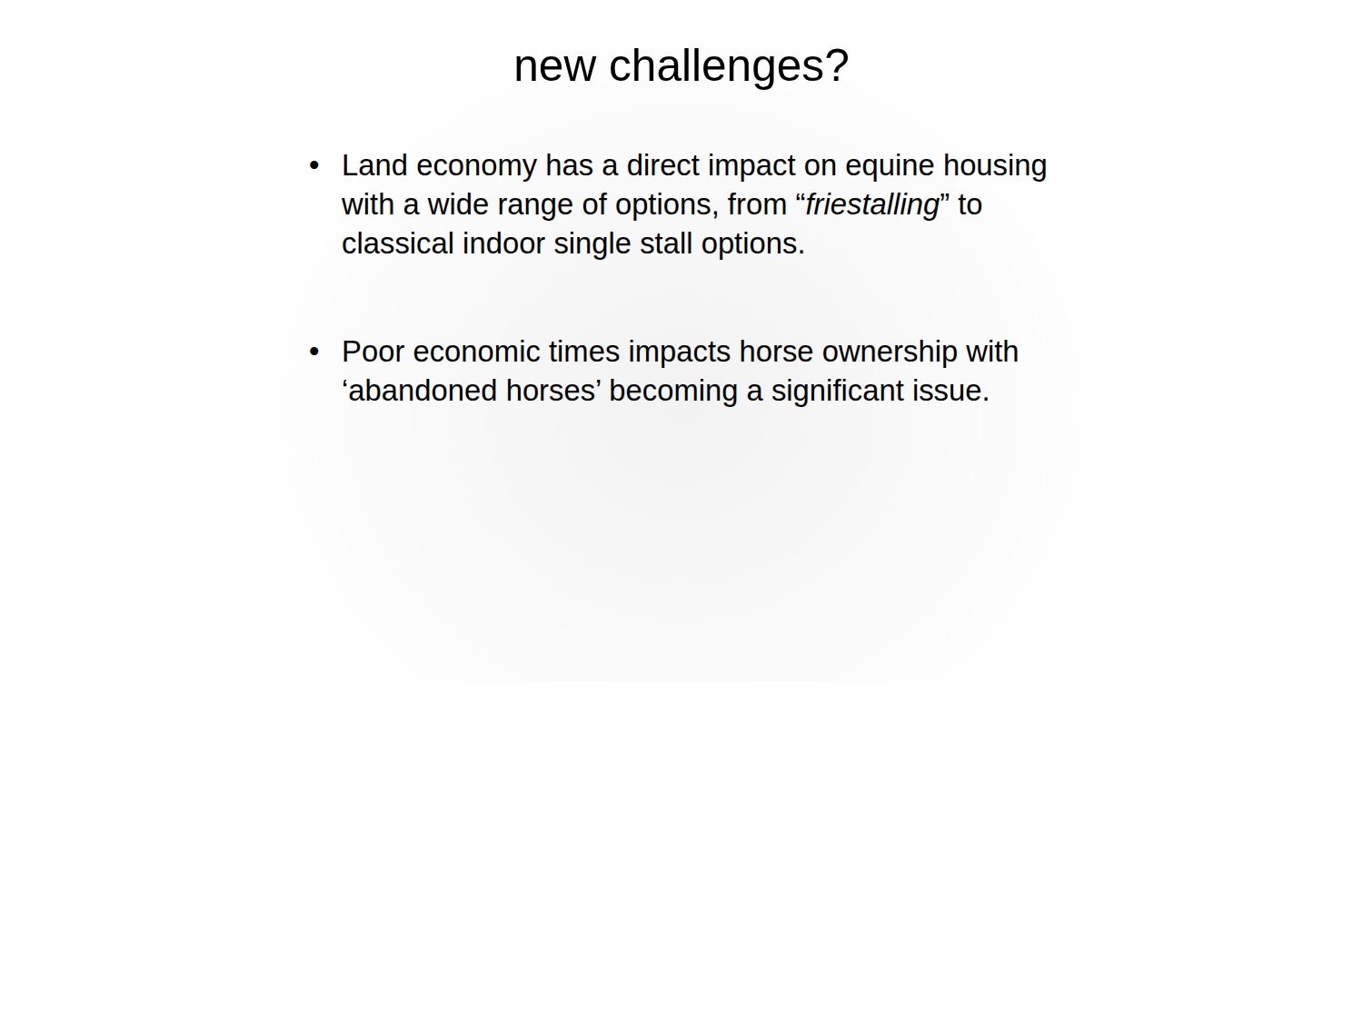new challenges?
Land economy has a direct impact on equine housing with a wide range of options, from “friestalling” to classical indoor single stall options.
Poor economic times impacts horse ownership with ‘abandoned horses’ becoming a significant issue.